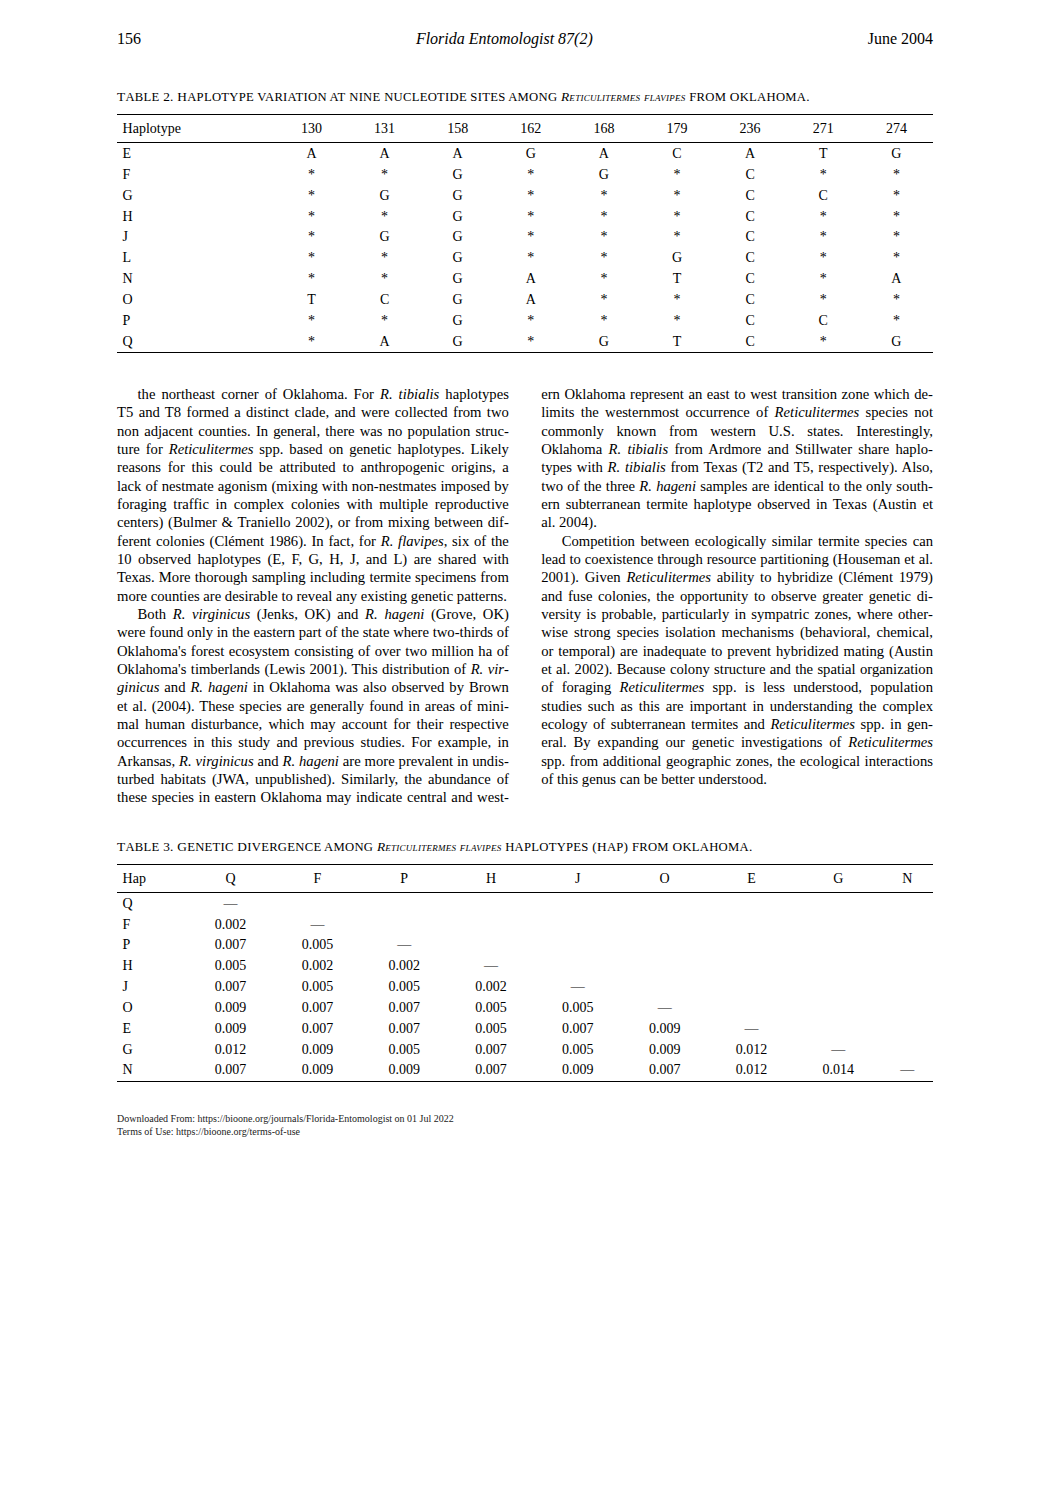156 Florida Entomologist 87(2) June 2004
T ABLE 2. H APLOTYPE VARIATION AT NINE NUCLEOTIDE SITES AMONG Reticulitermes flavipes FROM O KLAHOMA .
| Haplotype | 130 | 131 | 158 | 162 | 168 | 179 | 236 | 271 | 274 |
| --- | --- | --- | --- | --- | --- | --- | --- | --- | --- |
| E | A | A | A | G | A | C | A | T | G |
| F | * | * | G | * | G | * | C | * | * |
| G | * | G | G | * | * | * | C | C | * |
| H | * | * | G | * | * | * | C | * | * |
| J | * | G | G | * | * | * | C | * | * |
| L | * | * | G | * | * | G | C | * | * |
| N | * | * | G | A | * | T | C | * | A |
| O | T | C | G | A | * | * | C | * | * |
| P | * | * | G | * | * | * | C | C | * |
| Q | * | A | G | * | G | T | C | * | G |
the northeast corner of Oklahoma. For R. tibialis haplotypes T5 and T8 formed a distinct clade, and were collected from two non adjacent counties. In general, there was no population structure for Reticulitermes spp. based on genetic haplotypes. Likely reasons for this could be attributed to anthropogenic origins, a lack of nestmate agonism (mixing with non-nestmates imposed by foraging traffic in complex colonies with multiple reproductive centers) (Bulmer & Traniello 2002), or from mixing between different colonies (Clément 1986). In fact, for R. flavipes, six of the 10 observed haplotypes (E, F, G, H, J, and L) are shared with Texas. More thorough sampling including termite specimens from more counties are desirable to reveal any existing genetic patterns.
Both R. virginicus (Jenks, OK) and R. hageni (Grove, OK) were found only in the eastern part of the state where two-thirds of Oklahoma's forest ecosystem consisting of over two million ha of Oklahoma's timberlands (Lewis 2001). This distribution of R. virginicus and R. hageni in Oklahoma was also observed by Brown et al. (2004). These species are generally found in areas of minimal human disturbance, which may account for their respective occurrences in this study and previous studies. For example, in Arkansas, R. virginicus and R. hageni are more prevalent in undisturbed habitats (JWA, unpublished). Similarly, the abundance of these species in eastern Oklahoma may indicate central and western Oklahoma represent an east to west transition zone which delimits the westernmost occurrence of Reticulitermes species not commonly known from western U.S. states. Interestingly, Oklahoma R. tibialis from Ardmore and Stillwater share haplotypes with R. tibialis from Texas (T2 and T5, respectively). Also, two of the three R. hageni samples are identical to the only southern subterranean termite haplotype observed in Texas (Austin et al. 2004).
Competition between ecologically similar termite species can lead to coexistence through resource partitioning (Houseman et al. 2001). Given Reticulitermes ability to hybridize (Clément 1979) and fuse colonies, the opportunity to observe greater genetic diversity is probable, particularly in sympatric zones, where otherwise strong species isolation mechanisms (behavioral, chemical, or temporal) are inadequate to prevent hybridized mating (Austin et al. 2002). Because colony structure and the spatial organization of foraging Reticulitermes spp. is less understood, population studies such as this are important in understanding the complex ecology of subterranean termites and Reticulitermes spp. in general. By expanding our genetic investigations of Reticulitermes spp. from additional geographic zones, the ecological interactions of this genus can be better understood.
T ABLE 3. G ENETIC D IVERGENCE AMONG Reticulitermes flavipes HAPLOTYPES (H AP ) FROM O KLAHOMA .
| Hap | Q | F | P | H | J | O | E | G | N |
| --- | --- | --- | --- | --- | --- | --- | --- | --- | --- |
| Q | — | | | | | | | | |
| F | 0.002 | — | | | | | | | |
| P | 0.007 | 0.005 | — | | | | | | |
| H | 0.005 | 0.002 | 0.002 | — | | | | | |
| J | 0.007 | 0.005 | 0.005 | 0.002 | — | | | | |
| O | 0.009 | 0.007 | 0.007 | 0.005 | 0.005 | — | | | |
| E | 0.009 | 0.007 | 0.007 | 0.005 | 0.007 | 0.009 | — | | |
| G | 0.012 | 0.009 | 0.005 | 0.007 | 0.005 | 0.009 | 0.012 | — | |
| N | 0.007 | 0.009 | 0.009 | 0.007 | 0.009 | 0.007 | 0.012 | 0.014 | — |
Downloaded From: https://bioone.org/journals/Florida-Entomologist on 01 Jul 2022
Terms of Use: https://bioone.org/terms-of-use